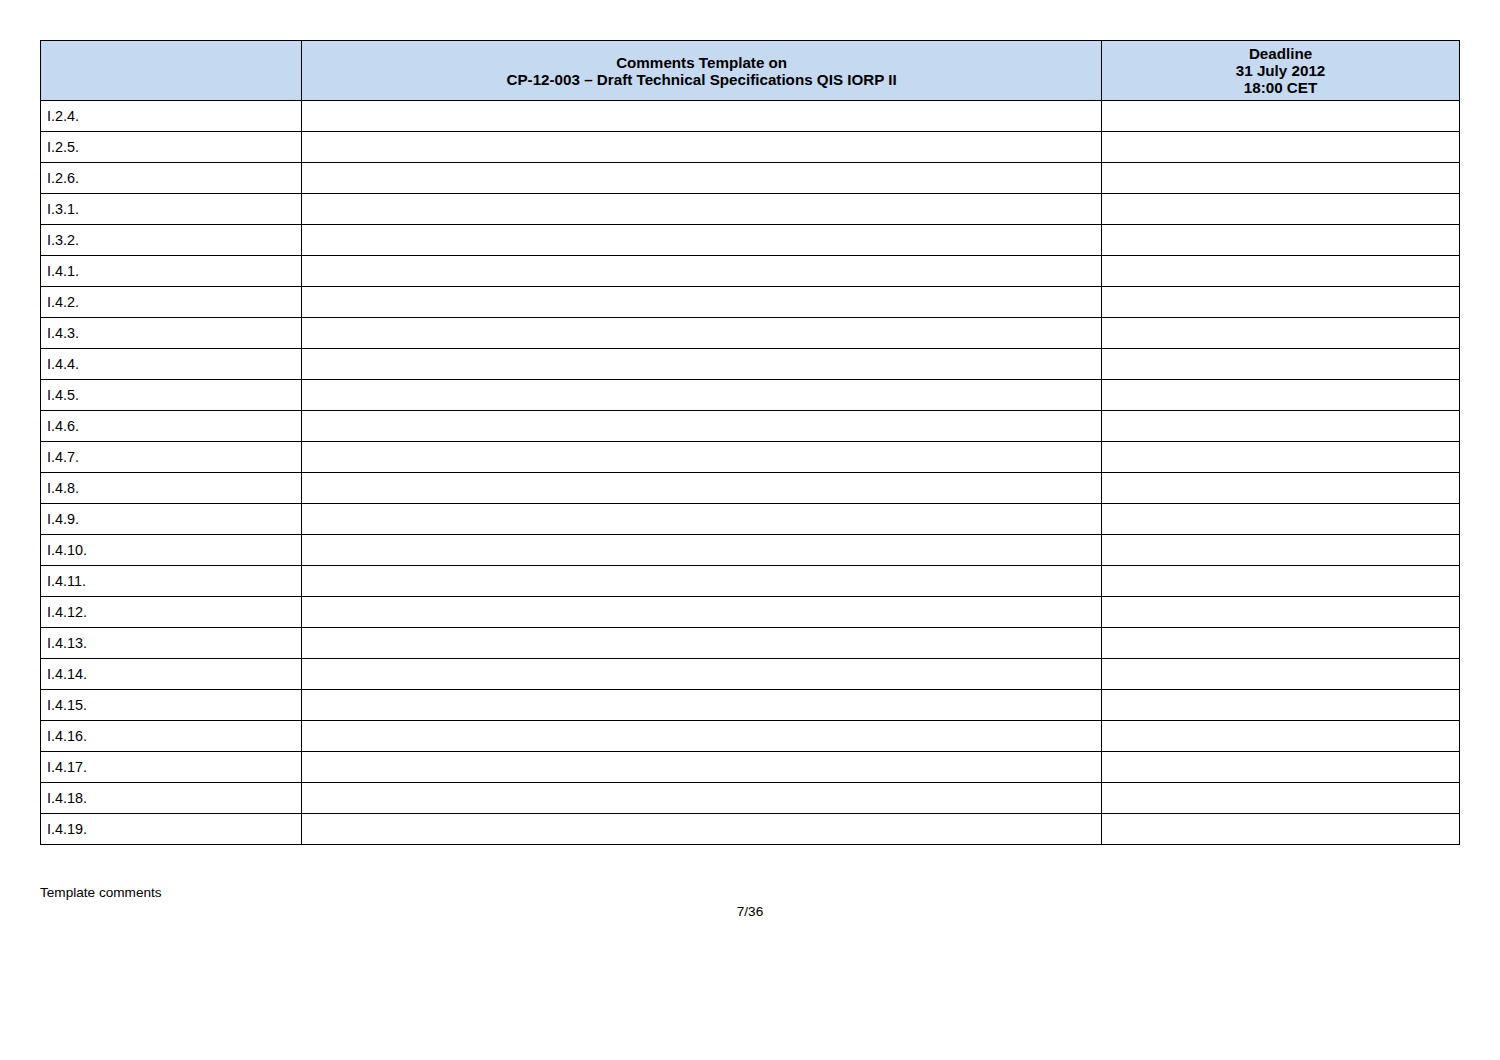| | Comments Template on CP-12-003 – Draft Technical Specifications QIS IORP II | Deadline 31 July 2012 18:00 CET |
| --- | --- | --- |
| I.2.4. | | |
| I.2.5. | | |
| I.2.6. | | |
| I.3.1. | | |
| I.3.2. | | |
| I.4.1. | | |
| I.4.2. | | |
| I.4.3. | | |
| I.4.4. | | |
| I.4.5. | | |
| I.4.6. | | |
| I.4.7. | | |
| I.4.8. | | |
| I.4.9. | | |
| I.4.10. | | |
| I.4.11. | | |
| I.4.12. | | |
| I.4.13. | | |
| I.4.14. | | |
| I.4.15. | | |
| I.4.16. | | |
| I.4.17. | | |
| I.4.18. | | |
| I.4.19. | | |
Template comments
7/36